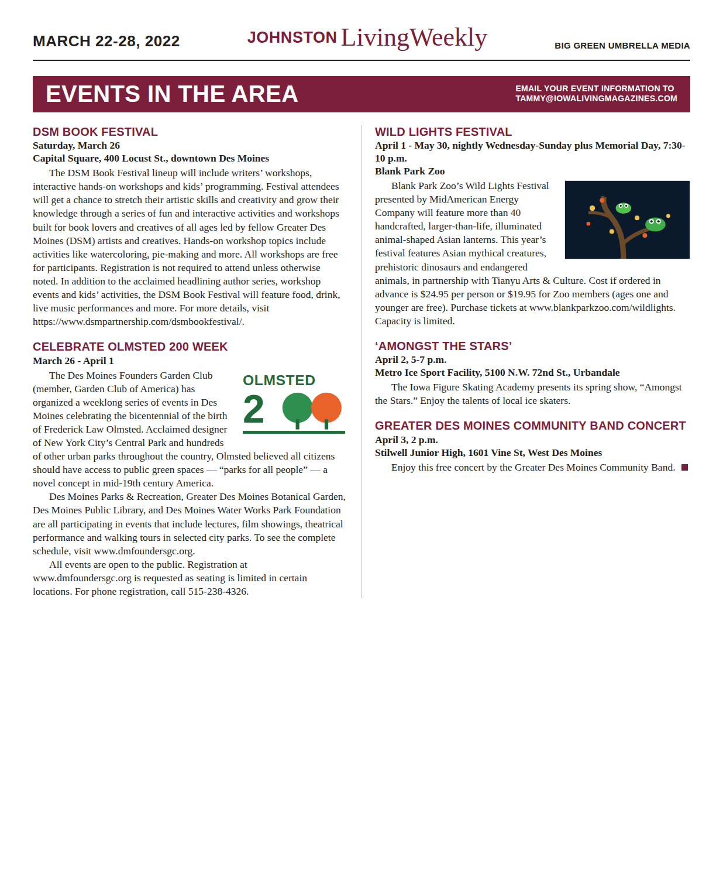MARCH 22-28, 2022
JOHNSTON Living Weekly
BIG GREEN UMBRELLA MEDIA
EVENTS IN THE AREA
EMAIL YOUR EVENT INFORMATION TO
TAMMY@IOWALIVINGMAGAZINES.COM
DSM BOOK FESTIVAL
Saturday, March 26
Capital Square, 400 Locust St., downtown Des Moines
The DSM Book Festival lineup will include writers’ workshops, interactive hands-on workshops and kids’ programming. Festival attendees will get a chance to stretch their artistic skills and creativity and grow their knowledge through a series of fun and interactive activities and workshops built for book lovers and creatives of all ages led by fellow Greater Des Moines (DSM) artists and creatives. Hands-on workshop topics include activities like watercoloring, pie-making and more. All workshops are free for participants. Registration is not required to attend unless otherwise noted. In addition to the acclaimed headlining author series, workshop events and kids’ activities, the DSM Book Festival will feature food, drink, live music performances and more. For more details, visit https://www.dsmpartnership.com/dsmbookfestival/.
CELEBRATE OLMSTED 200 WEEK
March 26 - April 1
OLMSTED 2
The Des Moines Founders Garden Club (member, Garden Club of America) has organized a weeklong series of events in Des Moines celebrating the bicentennial of the birth of Frederick Law Olmsted. Acclaimed designer of New York City’s Central Park and hundreds of other urban parks throughout the country, Olmsted believed all citizens should have access to public green spaces — “parks for all people” — a novel concept in mid-19th century America.
Des Moines Parks & Recreation, Greater Des Moines Botanical Garden, Des Moines Public Library, and Des Moines Water Works Park Foundation are all participating in events that include lectures, film showings, theatrical performance and walking tours in selected city parks. To see the complete schedule, visit www.dmfoundersgc.org.
All events are open to the public. Registration at www.dmfoundersgc.org is requested as seating is limited in certain locations. For phone registration, call 515-238-4326.
WILD LIGHTS FESTIVAL
April 1 - May 30, nightly Wednesday-Sunday plus Memorial Day, 7:30-10 p.m.
Blank Park Zoo
Blank Park Zoo’s Wild Lights Festival presented by MidAmerican Energy Company will feature more than 40 handcrafted, larger-than-life, illuminated animal-shaped Asian lanterns. This year’s festival features Asian mythical creatures, prehistoric dinosaurs and endangered animals, in partnership with Tianyu Arts & Culture. Cost if ordered in advance is $24.95 per person or $19.95 for Zoo members (ages one and younger are free). Purchase tickets at www.blankparkzoo.com/wildlights. Capacity is limited.
‘AMONGST THE STARS’
April 2, 5-7 p.m.
Metro Ice Sport Facility, 5100 N.W. 72nd St., Urbandale
The Iowa Figure Skating Academy presents its spring show, “Amongst the Stars.” Enjoy the talents of local ice skaters.
GREATER DES MOINES COMMUNITY BAND CONCERT
April 3, 2 p.m.
Stilwell Junior High, 1601 Vine St, West Des Moines
Enjoy this free concert by the Greater Des Moines Community Band.